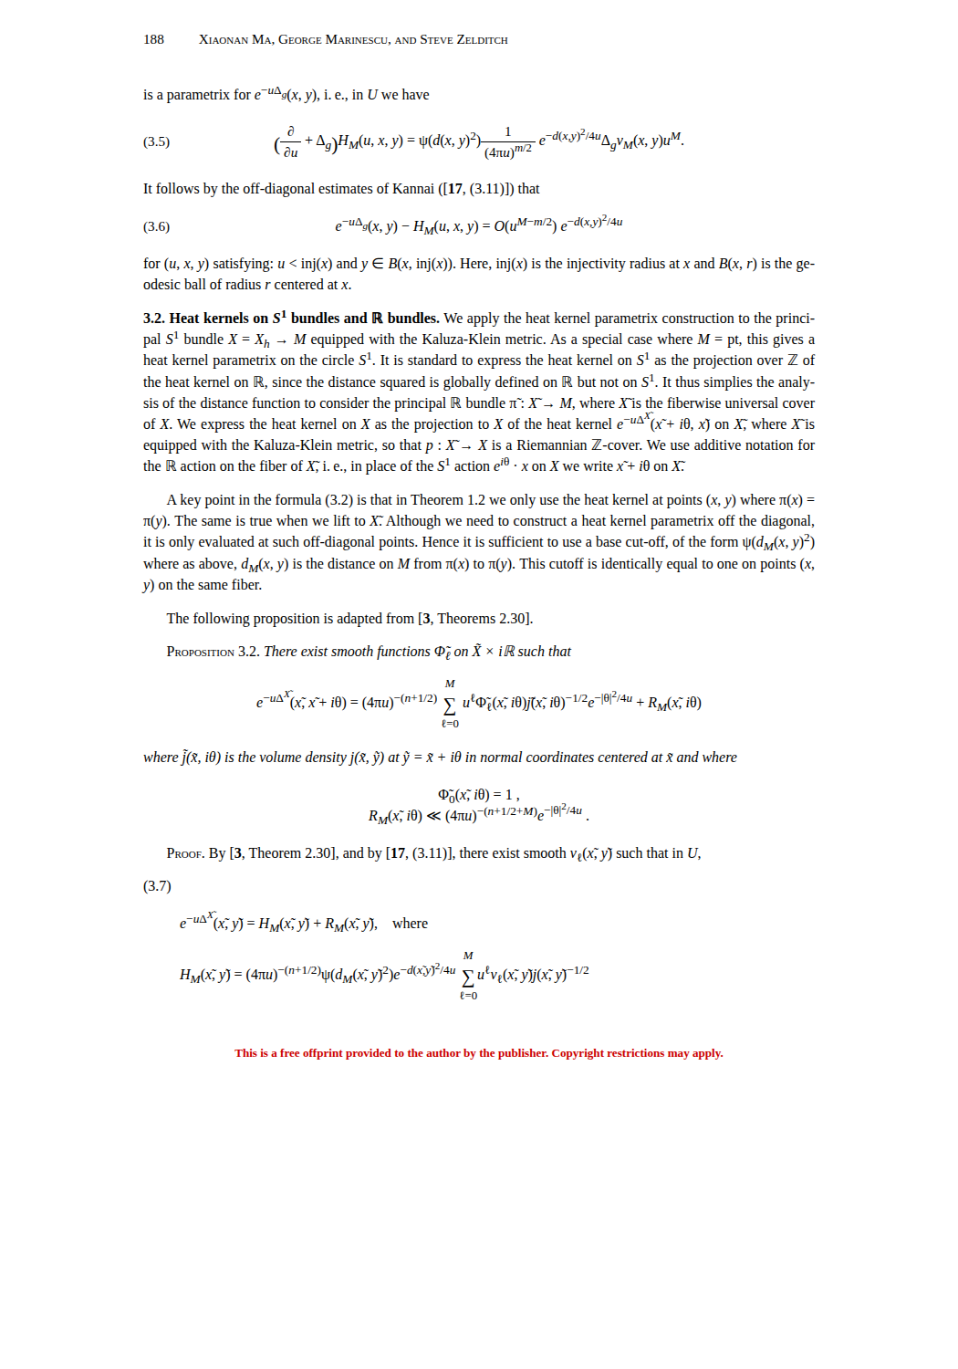188 Xiaonan Ma, George Marinescu, and Steve Zelditch
is a parametrix for e−u Δg(x, y), i. e., in U we have
(3.5)
(∂∂u + Δg) HM(u, x, y) = ψ(d(x, y)2)1(4πu)m/2 e−d(x,y)2/4uΔgvM(x, y)uM.
It follows by the off-diagonal estimates of Kannai ([17, (3.11)]) that
(3.6)
e−u Δg(x, y) − HM(u, x, y) = O(uM−m/2) e−d(x,y)2/4u
for (u, x, y) satisfying: u < inj(x) and y ∈ B(x, inj(x)). Here, inj(x) is the injectivity radius at x and B(x, r) is the geodesic ball of radius r centered at x.
3.2. Heat kernels on S1 bundles and ℝ bundles.
We apply the heat kernel parametrix construction to the principal S1 bundle X = Xh → M equipped with the Kaluza-Klein metric. As a special case where M = pt, this gives a heat kernel parametrix on the circle S1. It is standard to express the heat kernel on S1 as the projection over ℤ of the heat kernel on ℝ, since the distance squared is globally defined on ℝ but not on S1. It thus simplies the analysis of the distance function to consider the principal ℝ bundle π̃ : X̃ → M, where X̃ is the fiberwise universal cover of X. We express the heat kernel on X as the projection to X of the heat kernel e−u ΔX̃(x̃ + iθ, x̃) on X̃, where X̃ is equipped with the Kaluza-Klein metric, so that p : X̃ → X is a Riemannian ℤ-cover. We use additive notation for the ℝ action on the fiber of X̃, i. e., in place of the S1 action eiθ · x on X we write x̃ + iθ on X̃.
A key point in the formula (3.2) is that in Theorem 1.2 we only use the heat kernel at points (x, y) where π(x) = π(y). The same is true when we lift to X̃. Although we need to construct a heat kernel parametrix off the diagonal, it is only evaluated at such off-diagonal points. Hence it is sufficient to use a base cut-off, of the form ψ(dM(x, y)2) where as above, dM(x, y) is the distance on M from π(x) to π(y). This cutoff is identically equal to one on points (x, y) on the same fiber.
The following proposition is adapted from [3, Theorems 2.30].
Proposition 3.2. There exist smooth functions Φ̃ℓ on X̃ × i ℝ such that
e−u ΔX̃(x̃, x̃ + iθ) = (4πu)−(n+1/2) M∑ℓ=0 uℓΦ̃ℓ(x̃, iθ)j̃(x̃, iθ)−1/2e−|θ|2/4u + RM(x̃, iθ)
where j̃(x̃, iθ) is the volume density j(x̃, ỹ) at ỹ = x̃ + iθ in normal coordinates centered at x̃ and where
Φ̃0(x̃, iθ) = 1 ,
RM(x̃, iθ) ≪ (4πu)−(n+1/2+M)e−|θ|2/4u .
Proof. By [3, Theorem 2.30], and by [17, (3.11)], there exist smooth vℓ(x̃, ỹ) such that in U,
(3.7)
e−u ΔX̃(x̃, ỹ) = HM(x̃, ỹ) + RM(x̃, ỹ), where
HM(x̃, ỹ) = (4πu)−(n+1/2)ψ(dM(x̃, ỹ)2)e−d(x̃,ỹ)2/4u M∑ℓ=0 uℓvℓ(x̃, ỹ)j(x̃, ỹ)−1/2
This is a free offprint provided to the author by the publisher. Copyright restrictions may apply.